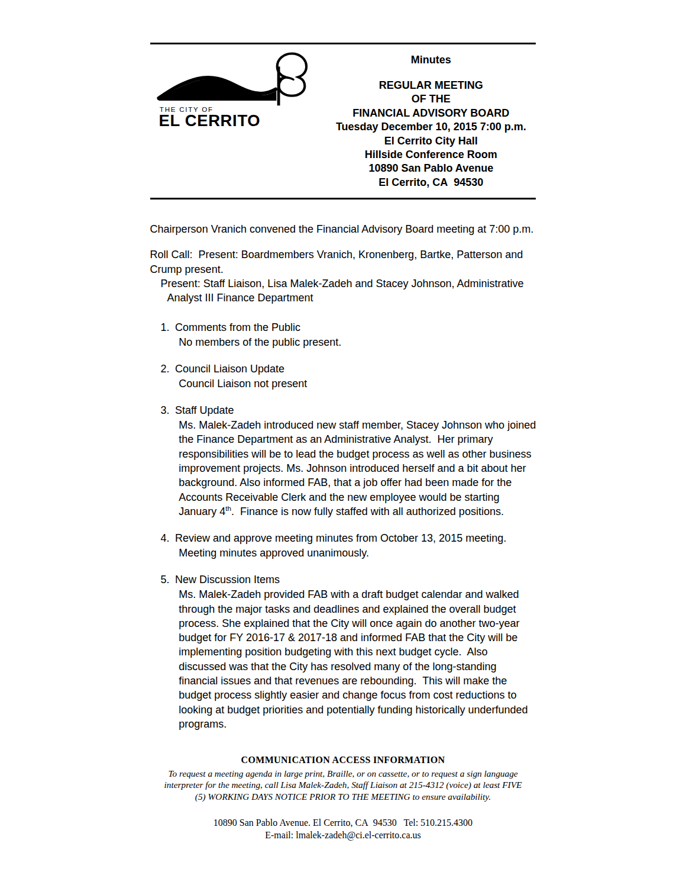THE CITY OF EL CERRITO
Minutes
REGULAR MEETING
OF THE
FINANCIAL ADVISORY BOARD
Tuesday December 10, 2015 7:00 p.m.
El Cerrito City Hall
Hillside Conference Room
10890 San Pablo Avenue
El Cerrito, CA 94530
Chairperson Vranich convened the Financial Advisory Board meeting at 7:00 p.m.
Roll Call: Present: Boardmembers Vranich, Kronenberg, Bartke, Patterson and Crump present. Present: Staff Liaison, Lisa Malek-Zadeh and Stacey Johnson, Administrative Analyst III Finance Department
Comments from the Public
No members of the public present.
Council Liaison Update
Council Liaison not present
Staff Update
Ms. Malek-Zadeh introduced new staff member, Stacey Johnson who joined the Finance Department as an Administrative Analyst. Her primary responsibilities will be to lead the budget process as well as other business improvement projects. Ms. Johnson introduced herself and a bit about her background. Also informed FAB, that a job offer had been made for the Accounts Receivable Clerk and the new employee would be starting January 4th. Finance is now fully staffed with all authorized positions.
Review and approve meeting minutes from October 13, 2015 meeting.
Meeting minutes approved unanimously.
New Discussion Items
Ms. Malek-Zadeh provided FAB with a draft budget calendar and walked through the major tasks and deadlines and explained the overall budget process. She explained that the City will once again do another two-year budget for FY 2016-17 & 2017-18 and informed FAB that the City will be implementing position budgeting with this next budget cycle. Also discussed was that the City has resolved many of the long-standing financial issues and that revenues are rebounding. This will make the budget process slightly easier and change focus from cost reductions to looking at budget priorities and potentially funding historically underfunded programs.
COMMUNICATION ACCESS INFORMATION
To request a meeting agenda in large print, Braille, or on cassette, or to request a sign language interpreter for the meeting, call Lisa Malek-Zadeh, Staff Liaison at 215-4312 (voice) at least FIVE (5) WORKING DAYS NOTICE PRIOR TO THE MEETING to ensure availability.
10890 San Pablo Avenue. El Cerrito, CA 94530 Tel: 510.215.4300
E-mail: lmalek-zadeh@ci.el-cerrito.ca.us